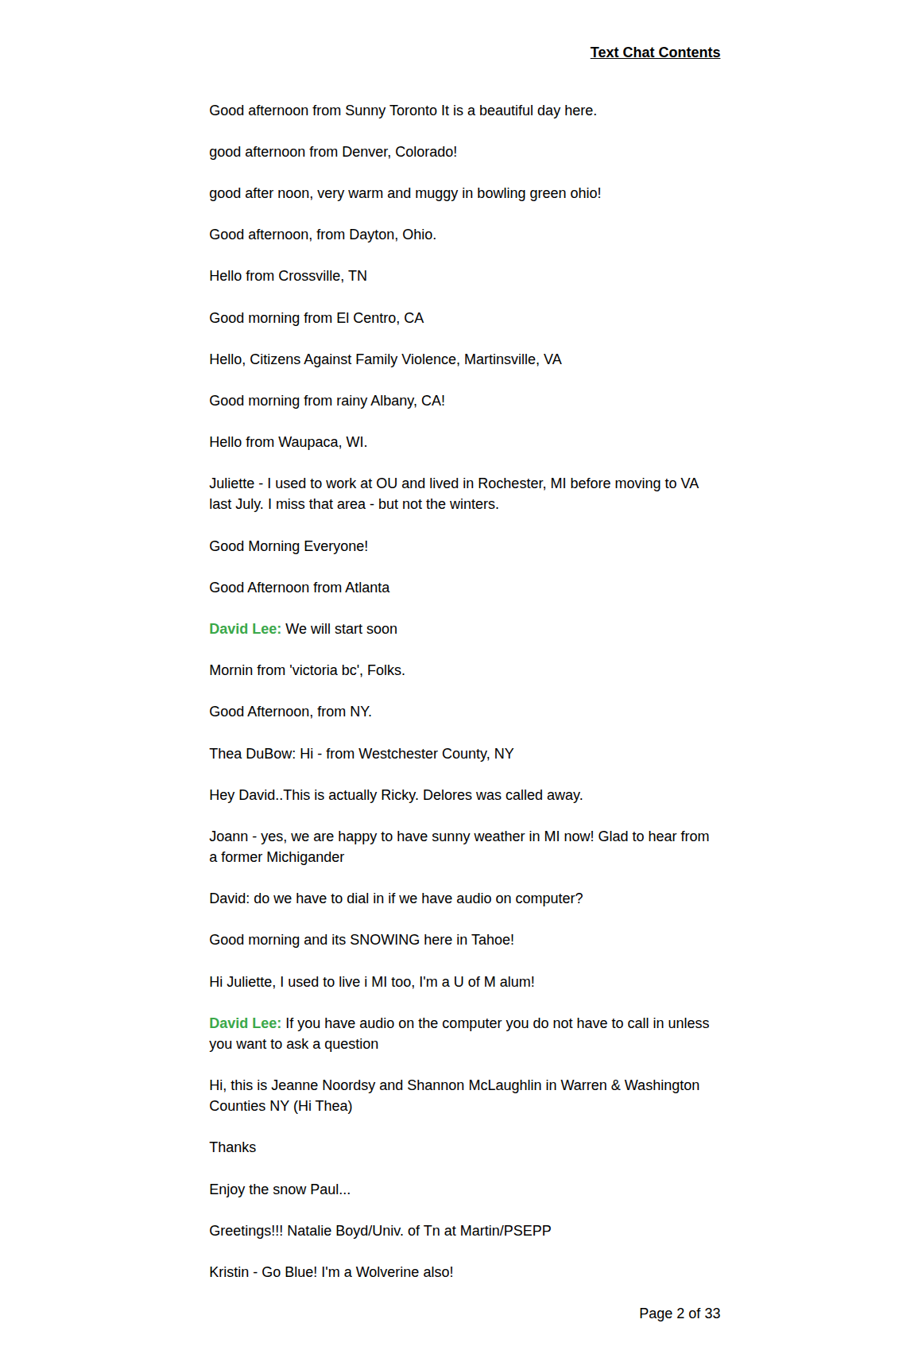Text Chat Contents
Good afternoon from Sunny Toronto It is a beautiful day here.
good afternoon from Denver, Colorado!
good after noon, very warm and muggy in bowling green ohio!
Good afternoon, from Dayton, Ohio.
Hello from Crossville, TN
Good morning from El Centro, CA
Hello, Citizens Against Family Violence, Martinsville, VA
Good morning from rainy Albany, CA!
Hello from Waupaca, WI.
Juliette - I used to work at OU and lived in Rochester, MI before moving to VA last July. I miss that area - but not the winters.
Good Morning Everyone!
Good Afternoon from Atlanta
David Lee: We will start soon
Mornin from 'victoria bc', Folks.
Good Afternoon, from NY.
Thea DuBow: Hi - from Westchester County, NY
Hey David..This is actually Ricky. Delores was called away.
Joann - yes, we are happy to have sunny weather in MI now! Glad to hear from a former Michigander
David: do we have to dial in if we have audio on computer?
Good morning and its SNOWING here in Tahoe!
Hi Juliette, I used to live i MI too, I'm a U of M alum!
David Lee: If you have audio on the computer you do not have to call in unless you want to ask a question
Hi, this is Jeanne Noordsy and Shannon McLaughlin in Warren & Washington Counties NY (Hi Thea)
Thanks
Enjoy the snow Paul...
Greetings!!! Natalie Boyd/Univ. of Tn at Martin/PSEPP
Kristin - Go Blue! I'm a Wolverine also!
Page 2 of 33